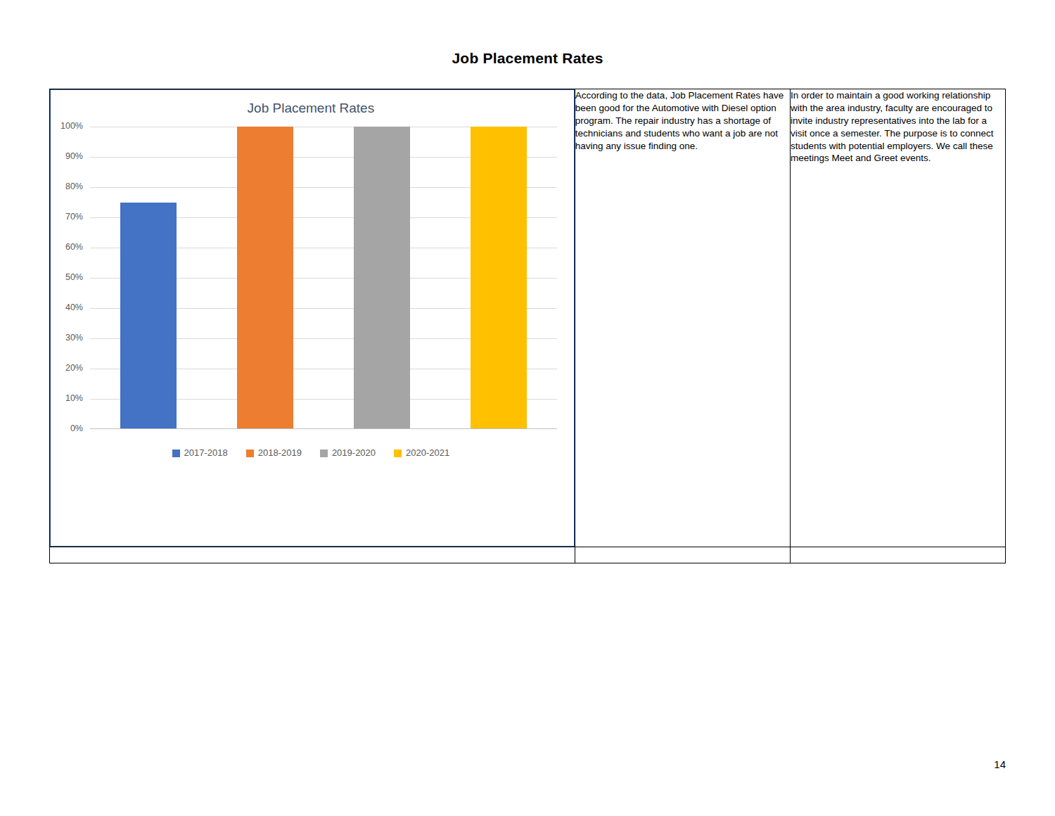Job Placement Rates
| Job Placement Rates 100% 90% 80% 70% 60% 50% 40% 30% 20% 10% 0% 2017-2018 2018-2019 2019-2020 2020-2021 | According to the data, Job Placement Rates have been good for the Automotive with Diesel option program. The repair industry has a shortage of technicians and students who want a job are not having any issue finding one. | In order to maintain a good working relationship with the area industry, faculty are encouraged to invite industry representatives into the lab for a visit once a semester. The purpose is to connect students with potential employers. We call these meetings Meet and Greet events. |
14